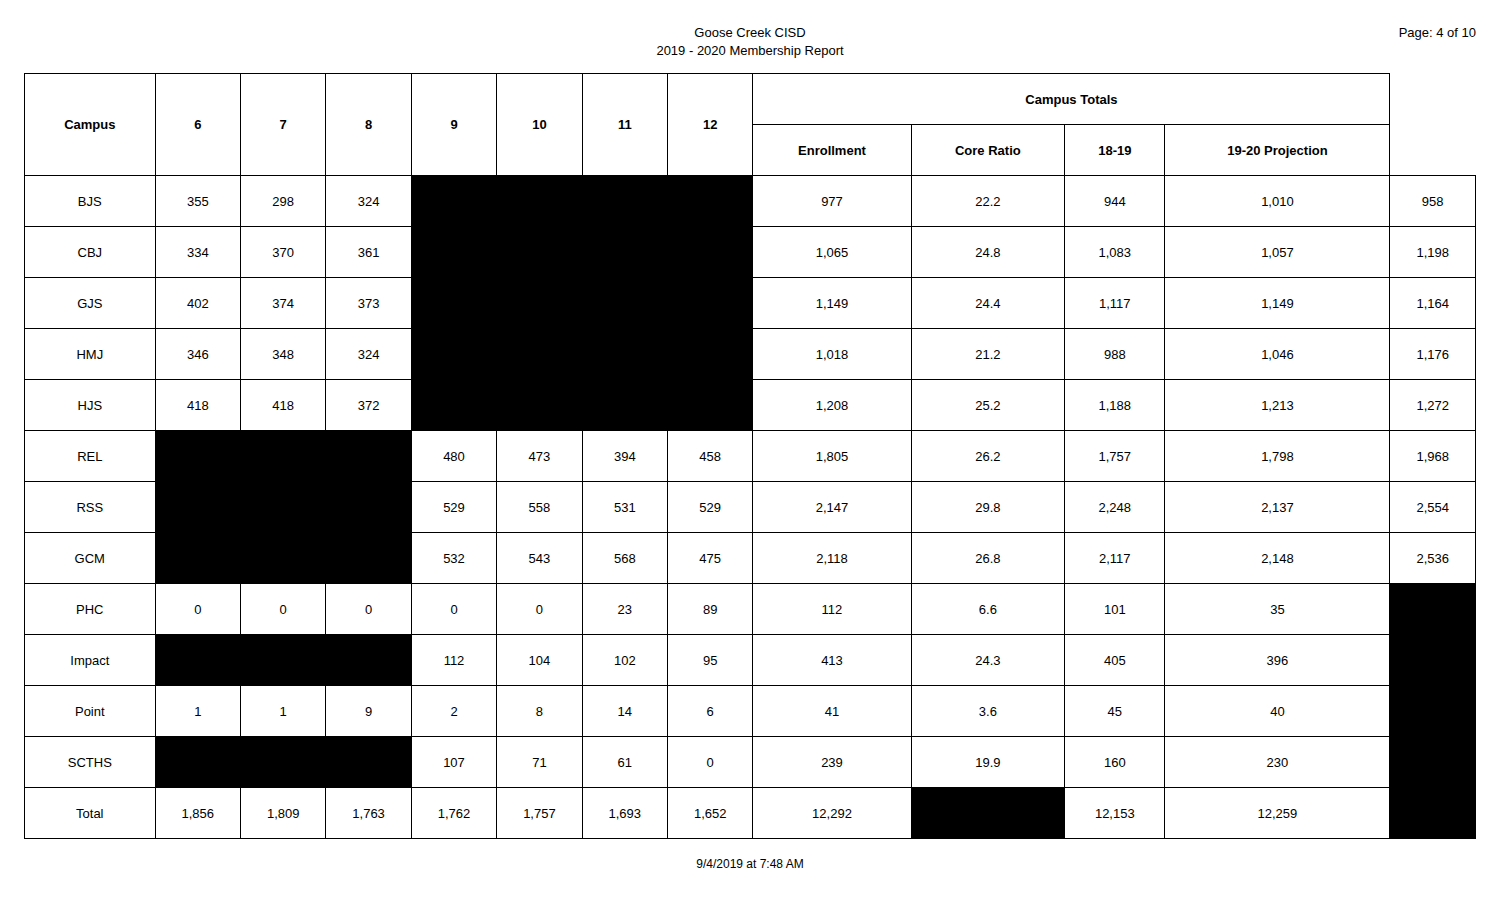Page: 4 of 10 Goose Creek CISD
2019 - 2020 Membership Report
| Campus | 6 | 7 | 8 | 9 | 10 | 11 | 12 | Campus Totals |
| --- | --- | --- | --- | --- | --- | --- | --- | --- |
| Enrollment | Core Ratio | 18-19 | 19-20 Projection |
| BJS | 355 | 298 | 324 | | 977 | 22.2 | 944 | 1,010 | 958 |
| CBJ | 334 | 370 | 361 | | 1,065 | 24.8 | 1,083 | 1,057 | 1,198 |
| GJS | 402 | 374 | 373 | | 1,149 | 24.4 | 1,117 | 1,149 | 1,164 |
| HMJ | 346 | 348 | 324 | | 1,018 | 21.2 | 988 | 1,046 | 1,176 |
| HJS | 418 | 418 | 372 | | 1,208 | 25.2 | 1,188 | 1,213 | 1,272 |
| REL | | 480 | 473 | 394 | 458 | 1,805 | 26.2 | 1,757 | 1,798 | 1,968 |
| RSS | | 529 | 558 | 531 | 529 | 2,147 | 29.8 | 2,248 | 2,137 | 2,554 |
| GCM | | 532 | 543 | 568 | 475 | 2,118 | 26.8 | 2,117 | 2,148 | 2,536 |
| PHC | 0 | 0 | 0 | 0 | 0 | 23 | 89 | 112 | 6.6 | 101 | 35 | |
| Impact | | 112 | 104 | 102 | 95 | 413 | 24.3 | 405 | 396 | |
| Point | 1 | 1 | 9 | 2 | 8 | 14 | 6 | 41 | 3.6 | 45 | 40 | |
| SCTHS | | 107 | 71 | 61 | 0 | 239 | 19.9 | 160 | 230 | |
| Total | 1,856 | 1,809 | 1,763 | 1,762 | 1,757 | 1,693 | 1,652 | 12,292 | | 12,153 | 12,259 | |
9/4/2019 at 7:48 AM